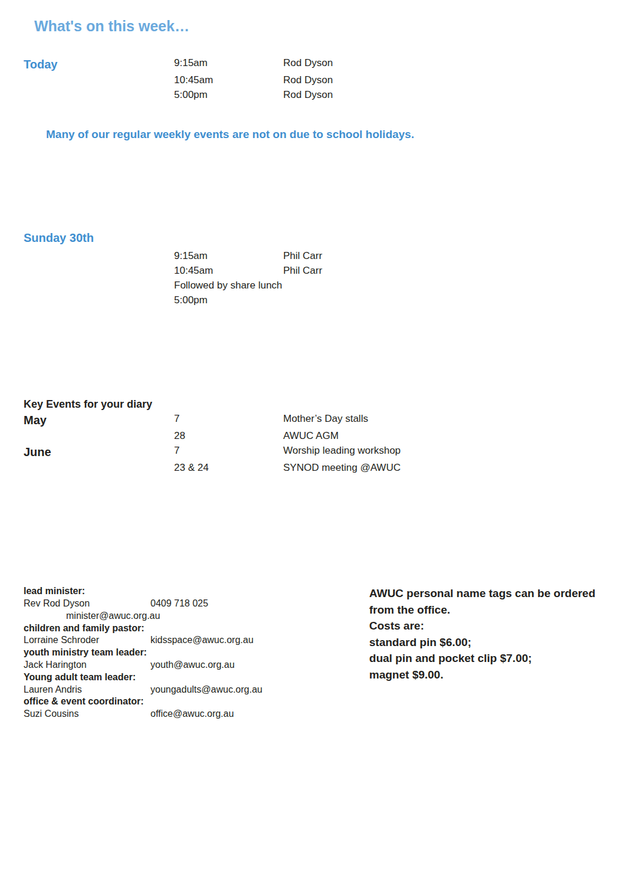What's on this week…
| Today | 9:15am | Rod Dyson |
| | 10:45am | Rod Dyson |
| | 5:00pm | Rod Dyson |
Many of our regular weekly events are not on due to school holidays.
Sunday 30th
| | 9:15am | Phil Carr |
| | 10:45am | Phil Carr |
| | Followed by share lunch |
| | 5:00pm | |
Key Events for your diary
| May | 7 | Mother’s Day stalls |
| | 28 | AWUC AGM |
| June | 7 | Worship leading workshop |
| | 23 & 24 | SYNOD meeting @AWUC |
lead minister:
| Rev Rod Dyson | 0409 718 025 |
minister@awuc.org.au
children and family pastor:
| Lorraine Schroder | kidsspace@awuc.org.au |
youth ministry team leader:
| Jack Harington | youth@awuc.org.au |
Young adult team leader:
| Lauren Andris | youngadults@awuc.org.au |
office & event coordinator:
| Suzi Cousins | office@awuc.org.au |
AWUC personal name tags can be ordered from the office.
Costs are:
standard pin $6.00;
dual pin and pocket clip $7.00;
magnet $9.00.